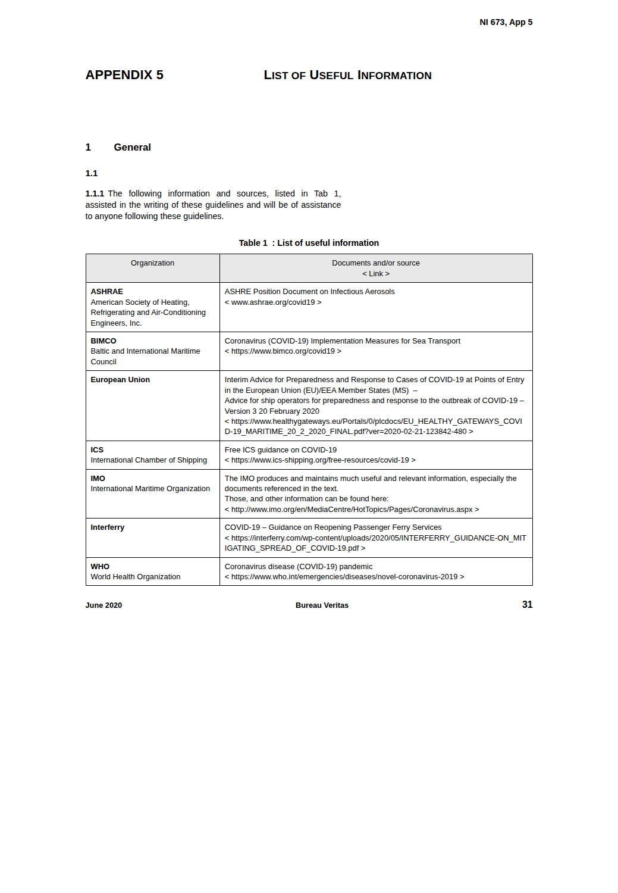NI 673, App 5
APPENDIX 5 LIST OF USEFUL INFORMATION
1 General
1.1
1.1.1 The following information and sources, listed in Tab 1, assisted in the writing of these guidelines and will be of assistance to anyone following these guidelines.
Table 1 : List of useful information
| Organization | Documents and/or source < Link > |
| --- | --- |
| ASHRAE American Society of Heating, Refrigerating and Air-Conditioning Engineers, Inc. | ASHRE Position Document on Infectious Aerosols < www.ashrae.org/covid19 > |
| BIMCO Baltic and International Maritime Council | Coronavirus (COVID-19) Implementation Measures for Sea Transport < https://www.bimco.org/covid19 > |
| European Union | Interim Advice for Preparedness and Response to Cases of COVID-19 at Points of Entry in the European Union (EU)/EEA Member States (MS) – Advice for ship operators for preparedness and response to the outbreak of COVID-19 – Version 3 20 February 2020 < https://www.healthygateways.eu/Portals/0/plcdocs/EU_HEALTHY_GATEWAYS_COVID-19_MARITIME_20_2_2020_FINAL.pdf?ver=2020-02-21-123842-480 > |
| ICS International Chamber of Shipping | Free ICS guidance on COVID-19 < https://www.ics-shipping.org/free-resources/covid-19 > |
| IMO International Maritime Organization | The IMO produces and maintains much useful and relevant information, especially the documents referenced in the text. Those, and other information can be found here: < http://www.imo.org/en/MediaCentre/HotTopics/Pages/Coronavirus.aspx > |
| Interferry | COVID-19 – Guidance on Reopening Passenger Ferry Services < https://interferry.com/wp-content/uploads/2020/05/INTERFERRY_GUIDANCE-ON_MITIGATING_SPREAD_OF_COVID-19.pdf > |
| WHO World Health Organization | Coronavirus disease (COVID-19) pandemic < https://www.who.int/emergencies/diseases/novel-coronavirus-2019 > |
June 2020
Bureau Veritas
31